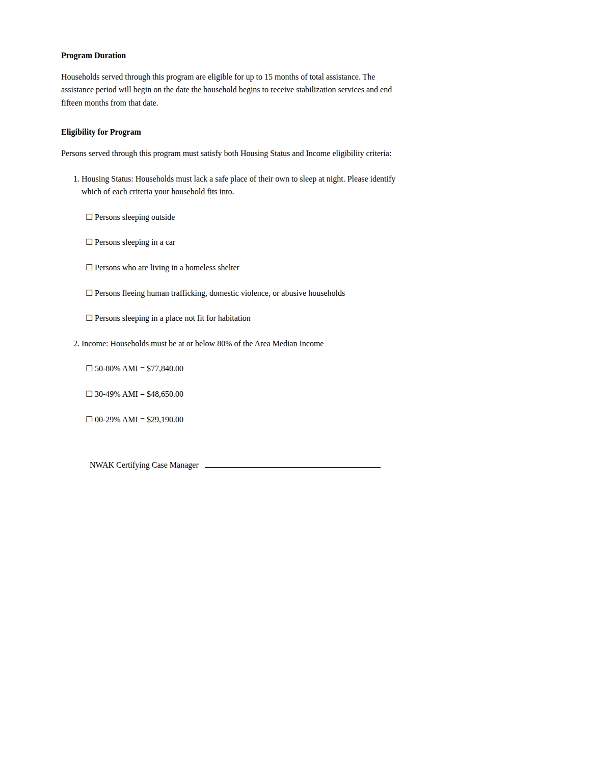Program Duration
Households served through this program are eligible for up to 15 months of total assistance. The assistance period will begin on the date the household begins to receive stabilization services and end fifteen months from that date.
Eligibility for Program
Persons served through this program must satisfy both Housing Status and Income eligibility criteria:
Housing Status: Households must lack a safe place of their own to sleep at night. Please identify which of each criteria your household fits into.
☐Persons sleeping outside
☐Persons sleeping in a car
☐Persons who are living in a homeless shelter
☐Persons fleeing human trafficking, domestic violence, or abusive households
☐Persons sleeping in a place not fit for habitation
Income: Households must be at or below 80% of the Area Median Income
☐50-80% AMI = $77,840.00
☐30-49% AMI = $48,650.00
☐00-29% AMI = $29,190.00
NWAK Certifying Case Manager